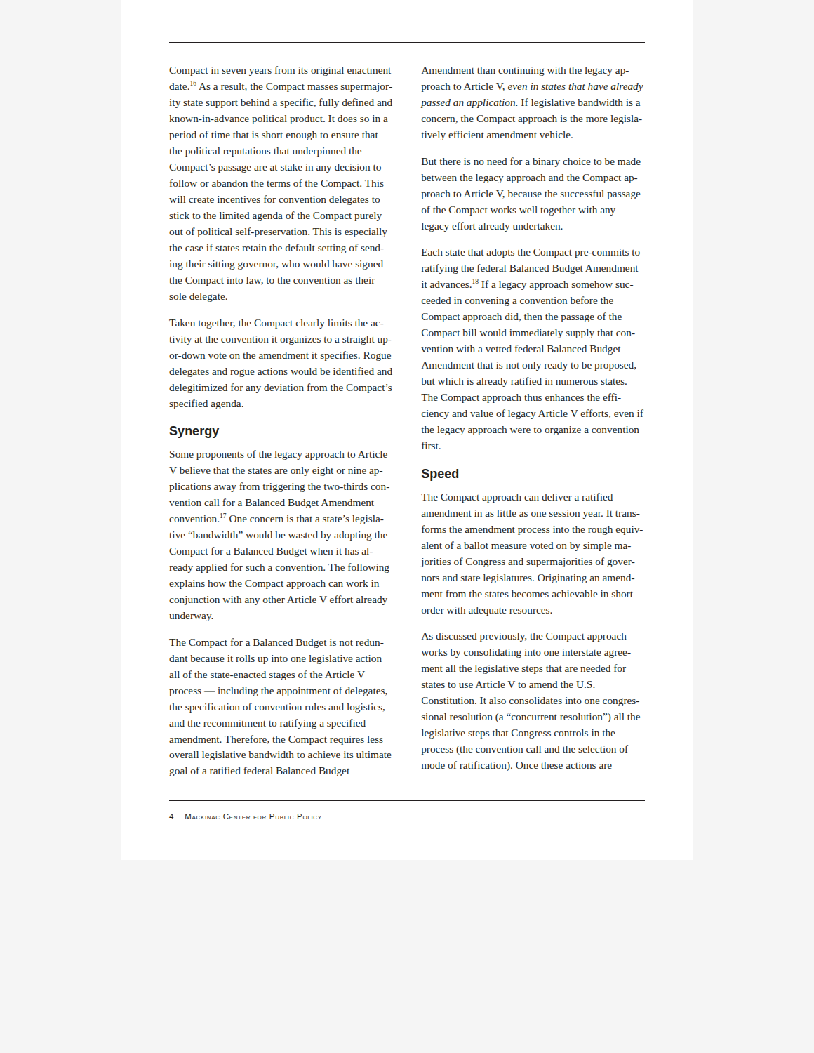Compact in seven years from its original enactment date.16 As a result, the Compact masses supermajority state support behind a specific, fully defined and known-in-advance political product. It does so in a period of time that is short enough to ensure that the political reputations that underpinned the Compact’s passage are at stake in any decision to follow or abandon the terms of the Compact. This will create incentives for convention delegates to stick to the limited agenda of the Compact purely out of political self-preservation. This is especially the case if states retain the default setting of sending their sitting governor, who would have signed the Compact into law, to the convention as their sole delegate.
Taken together, the Compact clearly limits the activity at the convention it organizes to a straight up-or-down vote on the amendment it specifies. Rogue delegates and rogue actions would be identified and delegitimized for any deviation from the Compact’s specified agenda.
Synergy
Some proponents of the legacy approach to Article V believe that the states are only eight or nine applications away from triggering the two-thirds convention call for a Balanced Budget Amendment convention.17 One concern is that a state’s legislative “bandwidth” would be wasted by adopting the Compact for a Balanced Budget when it has already applied for such a convention. The following explains how the Compact approach can work in conjunction with any other Article V effort already underway.
The Compact for a Balanced Budget is not redundant because it rolls up into one legislative action all of the state-enacted stages of the Article V process — including the appointment of delegates, the specification of convention rules and logistics, and the recommitment to ratifying a specified amendment. Therefore, the Compact requires less overall legislative bandwidth to achieve its ultimate goal of a ratified federal Balanced Budget Amendment than continuing with the legacy approach to Article V, even in states that have already passed an application. If legislative bandwidth is a concern, the Compact approach is the more legislatively efficient amendment vehicle.
But there is no need for a binary choice to be made between the legacy approach and the Compact approach to Article V, because the successful passage of the Compact works well together with any legacy effort already undertaken.
Each state that adopts the Compact pre-commits to ratifying the federal Balanced Budget Amendment it advances.18 If a legacy approach somehow succeeded in convening a convention before the Compact approach did, then the passage of the Compact bill would immediately supply that convention with a vetted federal Balanced Budget Amendment that is not only ready to be proposed, but which is already ratified in numerous states. The Compact approach thus enhances the efficiency and value of legacy Article V efforts, even if the legacy approach were to organize a convention first.
Speed
The Compact approach can deliver a ratified amendment in as little as one session year. It transforms the amendment process into the rough equivalent of a ballot measure voted on by simple majorities of Congress and supermajorities of governors and state legislatures. Originating an amendment from the states becomes achievable in short order with adequate resources.
As discussed previously, the Compact approach works by consolidating into one interstate agreement all the legislative steps that are needed for states to use Article V to amend the U.S. Constitution. It also consolidates into one congressional resolution (a “concurrent resolution”) all the legislative steps that Congress controls in the process (the convention call and the selection of mode of ratification). Once these actions are
4 Mackinac Center for Public Policy